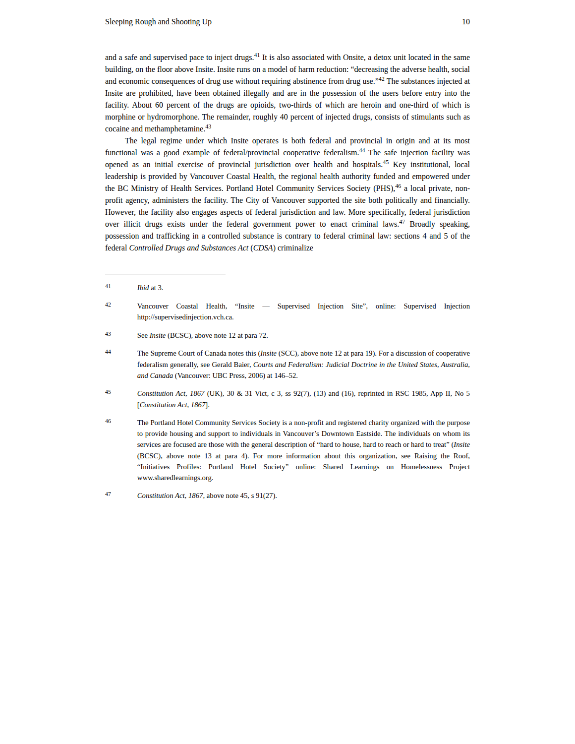Sleeping Rough and Shooting Up 10
and a safe and supervised pace to inject drugs.41 It is also associated with Onsite, a detox unit located in the same building, on the floor above Insite. Insite runs on a model of harm reduction: “decreasing the adverse health, social and economic consequences of drug use without requiring abstinence from drug use.”42 The substances injected at Insite are prohibited, have been obtained illegally and are in the possession of the users before entry into the facility. About 60 percent of the drugs are opioids, two-thirds of which are heroin and one-third of which is morphine or hydromorphone. The remainder, roughly 40 percent of injected drugs, consists of stimulants such as cocaine and methamphetamine.43
The legal regime under which Insite operates is both federal and provincial in origin and at its most functional was a good example of federal/provincial cooperative federalism.44 The safe injection facility was opened as an initial exercise of provincial jurisdiction over health and hospitals.45 Key institutional, local leadership is provided by Vancouver Coastal Health, the regional health authority funded and empowered under the BC Ministry of Health Services. Portland Hotel Community Services Society (PHS),46 a local private, non-profit agency, administers the facility. The City of Vancouver supported the site both politically and financially. However, the facility also engages aspects of federal jurisdiction and law. More specifically, federal jurisdiction over illicit drugs exists under the federal government power to enact criminal laws.47 Broadly speaking, possession and trafficking in a controlled substance is contrary to federal criminal law: sections 4 and 5 of the federal Controlled Drugs and Substances Act (CDSA) criminalize
41 Ibid at 3.
42 Vancouver Coastal Health, “Insite — Supervised Injection Site”, online: Supervised Injection http://supervisedinjection.vch.ca.
43 See Insite (BCSC), above note 12 at para 72.
44 The Supreme Court of Canada notes this (Insite (SCC), above note 12 at para 19). For a discussion of cooperative federalism generally, see Gerald Baier, Courts and Federalism: Judicial Doctrine in the United States, Australia, and Canada (Vancouver: UBC Press, 2006) at 146–52.
45 Constitution Act, 1867 (UK), 30 & 31 Vict, c 3, ss 92(7), (13) and (16), reprinted in RSC 1985, App II, No 5 [Constitution Act, 1867].
46 The Portland Hotel Community Services Society is a non-profit and registered charity organized with the purpose to provide housing and support to individuals in Vancouver’s Downtown Eastside. The individuals on whom its services are focused are those with the general description of “hard to house, hard to reach or hard to treat” (Insite (BCSC), above note 13 at para 4). For more information about this organization, see Raising the Roof, “Initiatives Profiles: Portland Hotel Society” online: Shared Learnings on Homelessness Project www.sharedlearnings.org.
47 Constitution Act, 1867, above note 45, s 91(27).